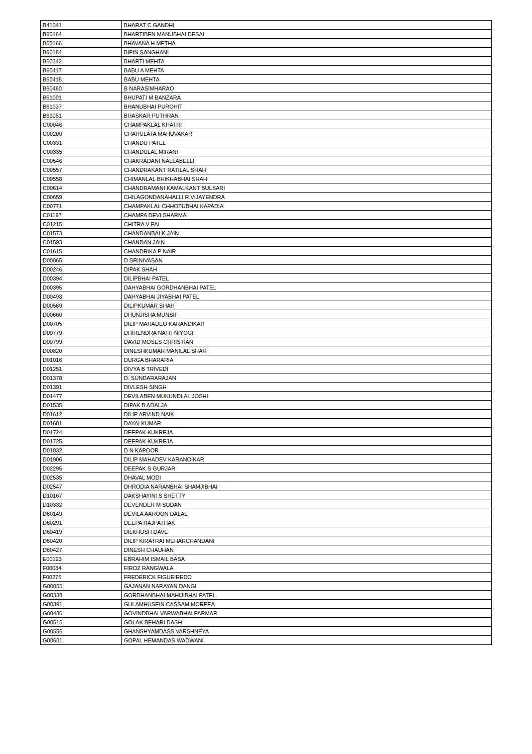| B41041 | BHARAT C GANDHI |
| B60164 | BHARTIBEN MANUBHAI DESAI |
| B60166 | BHAVANA H.METHA |
| B60184 | BIPIN SANGHANI |
| B60342 | BHARTI MEHTA |
| B60417 | BABU A MEHTA |
| B60418 | BABU MEHTA |
| B60460 | B NARASIMHARAO |
| B61001 | BHUPATI M BANZARA |
| B61037 | BHANUBHAI PUROHIT |
| B61051 | BHASKAR PUTHRAN |
| C00046 | CHAMPAKLAL KHATRI |
| C00200 | CHARULATA MAHUVAKAR |
| C00331 | CHANDU PATEL |
| C00335 | CHANDULAL MIRANI |
| C00546 | CHAKRADANI NALLABELLI |
| C00557 | CHANDRAKANT RATILAL SHAH |
| C00558 | CHIMANLAL BHIKHABHAI SHAH |
| C00614 | CHANDRAMANI KAMALKANT BULSARI |
| C00659 | CHILAGONDANAHALLI R VIJAYENDRA |
| C00771 | CHAMPAKLAL CHHOTUBHAI KAPADIA |
| C01197 | CHAMPA DEVI SHARMA |
| C01215 | CHITRA V PAI |
| C01573 | CHANDANBAI K JAIN |
| C01593 | CHANDAN JAIN |
| C01615 | CHANDRIKA P NAIR |
| D00065 | D SRINIVASAN |
| D00246 | DIPAK SHAH |
| D00394 | DILIPBHAI PATEL |
| D00395 | DAHYABHAI GORDHANBHAI PATEL |
| D00493 | DAHYABHAI JIYABHAI PATEL |
| D00569 | DILIPKUMAR SHAH |
| D00660 | DHUNJISHA MUNSIF |
| D00705 | DILIP MAHADEO KARANDIKAR |
| D00779 | DHIRENDRA NATH NIYOGI |
| D00799 | DAVID MOSES CHRISTIAN |
| D00820 | DINESHKUMAR MANILAL SHAH |
| D01016 | DURGA BHARARIA |
| D01251 | DIVYA B TRIVEDI |
| D01378 | D. SUNDARARAJAN |
| D01391 | DIVLESH SINGH |
| D01477 | DEVILABEN MUKUNDLAL JOSHI |
| D01535 | DIPAK B ADALJA |
| D01612 | DILIP ARVIND NAIK |
| D01681 | DAYALKUMAR |
| D01724 | DEEPAK KUKREJA |
| D01725 | DEEPAK KUKREJA |
| D01832 | D N KAPOOR |
| D01906 | DILIP MAHADEV KARANOIKAR |
| D02295 | DEEPAK S GURJAR |
| D02535 | DHAVAL MODI |
| D02547 | DHRODIA NARANBHAI SHAMJIBHAI |
| D10167 | DAKSHAYINI S SHETTY |
| D10332 | DEVENDER M SUDAN |
| D60149 | DEVILA AAROON DALAL |
| D60291 | DEEPA RAJPATHAK |
| D60419 | DILKHUSH DAVE |
| D60420 | DILIP KIRATRAI MEHARCHANDANI |
| D60427 | DINESH CHAUHAN |
| E00123 | EBRAHIM ISMAIL BASA |
| F00034 | FIROZ RANGWALA |
| F00275 | FREDERICK FIGUEIREDO |
| G00055 | GAJANAN NARAYAN DANGI |
| G00338 | GORDHANBHAI MAHIJIBHAI PATEL |
| G00391 | GULAMHUSEIN CASSAM MOREEA |
| G00486 | GOVINDBHAI VARWABHAI PARMAR |
| G00515 | GOLAK BEHARI DASH |
| G00556 | GHANSHYAMDASS VARSHNEYA |
| G00601 | GOPAL HEMANDAS WADWANI |